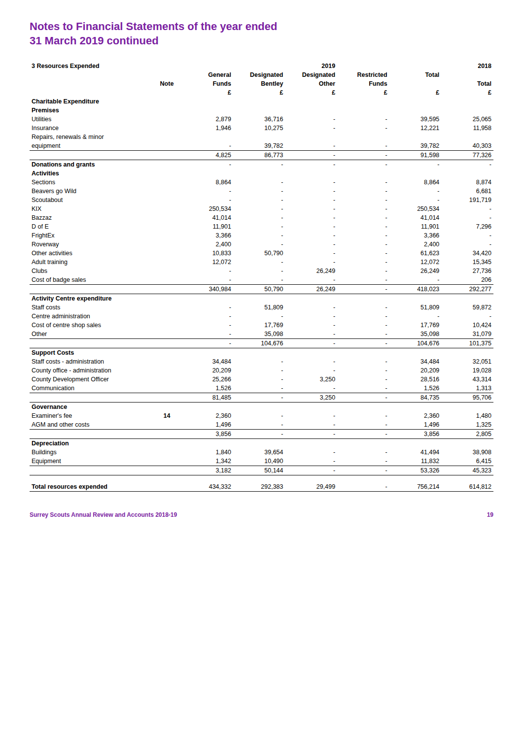Notes to Financial Statements of the year ended
31 March 2019 continued
| 3 Resources Expended | | | | 2019 | | | 2018 |
| --- | --- | --- | --- | --- | --- | --- | --- |
| | | General | Designated | Designated | Restricted | Total | |
| | Note | Funds | Bentley | Other | Funds | | Total |
| | | £ | £ | £ | £ | £ | £ |
| Charitable Expenditure | | | | | | | |
| Premises | | | | | | | |
| Utilities | | 2,879 | 36,716 | - | - | 39,595 | 25,065 |
| Insurance | | 1,946 | 10,275 | - | - | 12,221 | 11,958 |
| Repairs, renewals & minor | | | | | | | |
| equipment | | - | 39,782 | - | - | 39,782 | 40,303 |
| | | 4,825 | 86,773 | - | - | 91,598 | 77,326 |
| Donations and grants | | - | - | - | - | - | - |
| Activities | | | | | | | |
| Sections | | 8,864 | - | - | - | 8,864 | 8,874 |
| Beavers go Wild | | - | - | - | - | - | 6,681 |
| Scoutabout | | - | - | - | - | - | 191,719 |
| KIX | | 250,534 | - | - | - | 250,534 | - |
| Bazzaz | | 41,014 | - | - | - | 41,014 | - |
| D of E | | 11,901 | - | - | - | 11,901 | 7,296 |
| FrightEx | | 3,366 | - | - | - | 3,366 | - |
| Roverway | | 2,400 | - | - | - | 2,400 | - |
| Other activities | | 10,833 | 50,790 | - | - | 61,623 | 34,420 |
| Adult training | | 12,072 | - | - | - | 12,072 | 15,345 |
| Clubs | | - | - | 26,249 | - | 26,249 | 27,736 |
| Cost of badge sales | | - | - | - | - | - | 206 |
| | | 340,984 | 50,790 | 26,249 | - | 418,023 | 292,277 |
| Activity Centre expenditure | | | | | | | |
| Staff costs | | - | 51,809 | - | - | 51,809 | 59,872 |
| Centre administration | | - | - | - | - | - | - |
| Cost of centre shop sales | | - | 17,769 | - | - | 17,769 | 10,424 |
| Other | | - | 35,098 | - | - | 35,098 | 31,079 |
| | | - | 104,676 | - | - | 104,676 | 101,375 |
| Support Costs | | | | | | | |
| Staff costs - administration | | 34,484 | - | - | - | 34,484 | 32,051 |
| County office - administration | | 20,209 | - | - | - | 20,209 | 19,028 |
| County Development Officer | | 25,266 | - | 3,250 | - | 28,516 | 43,314 |
| Communication | | 1,526 | - | - | - | 1,526 | 1,313 |
| | | 81,485 | - | 3,250 | - | 84,735 | 95,706 |
| Governance | | | | | | | |
| Examiner's fee | 14 | 2,360 | - | - | - | 2,360 | 1,480 |
| AGM and other costs | | 1,496 | - | - | - | 1,496 | 1,325 |
| | | 3,856 | - | - | - | 3,856 | 2,805 |
| Depreciation | | | | | | | |
| Buildings | | 1,840 | 39,654 | - | - | 41,494 | 38,908 |
| Equipment | | 1,342 | 10,490 | - | - | 11,832 | 6,415 |
| | | 3,182 | 50,144 | - | - | 53,326 | 45,323 |
| Total resources expended | | 434,332 | 292,383 | 29,499 | - | 756,214 | 614,812 |
Surrey Scouts Annual Review and Accounts 2018-19 19